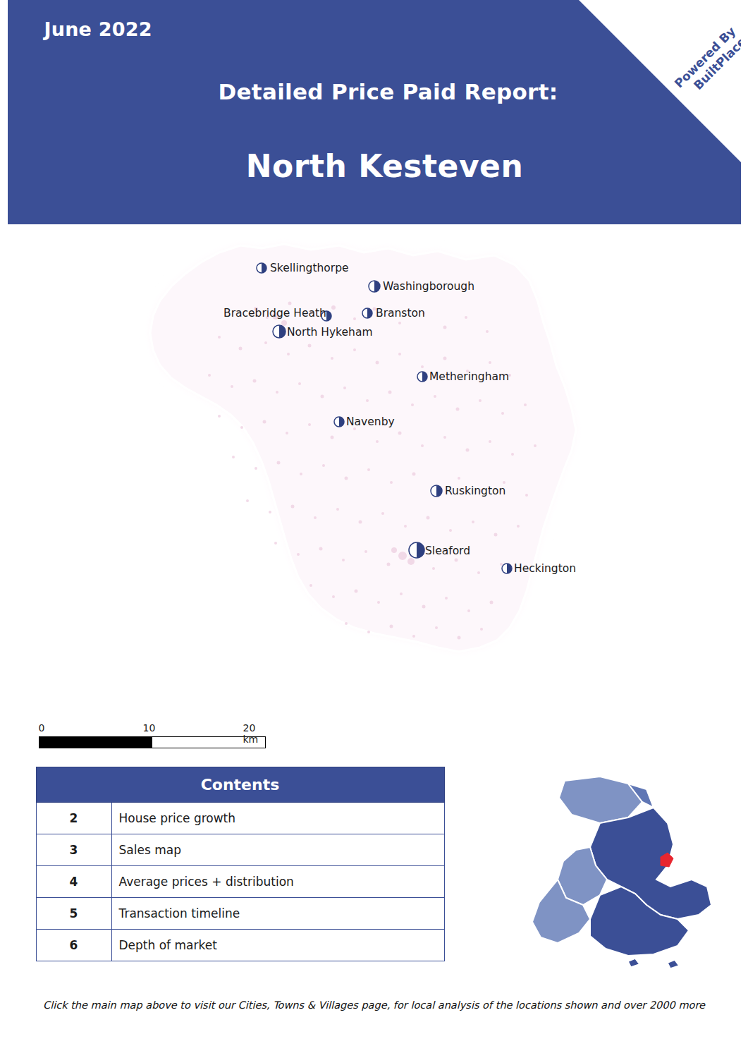June 2022
Detailed Price Paid Report:
North Kesteven
Powered By
BuiltPlace
Skellingthorpe Washingborough Branston Bracebridge Heath North Hykeham Metheringham Navenby Ruskington Sleaford Heckington
0 10 20 km
| Contents |
| --- |
| 2 | House price growth |
| 3 | Sales map |
| 4 | Average prices + distribution |
| 5 | Transaction timeline |
| 6 | Depth of market |
Click the main map above to visit our Cities, Towns & Villages page, for local analysis of the locations shown and over 2000 more